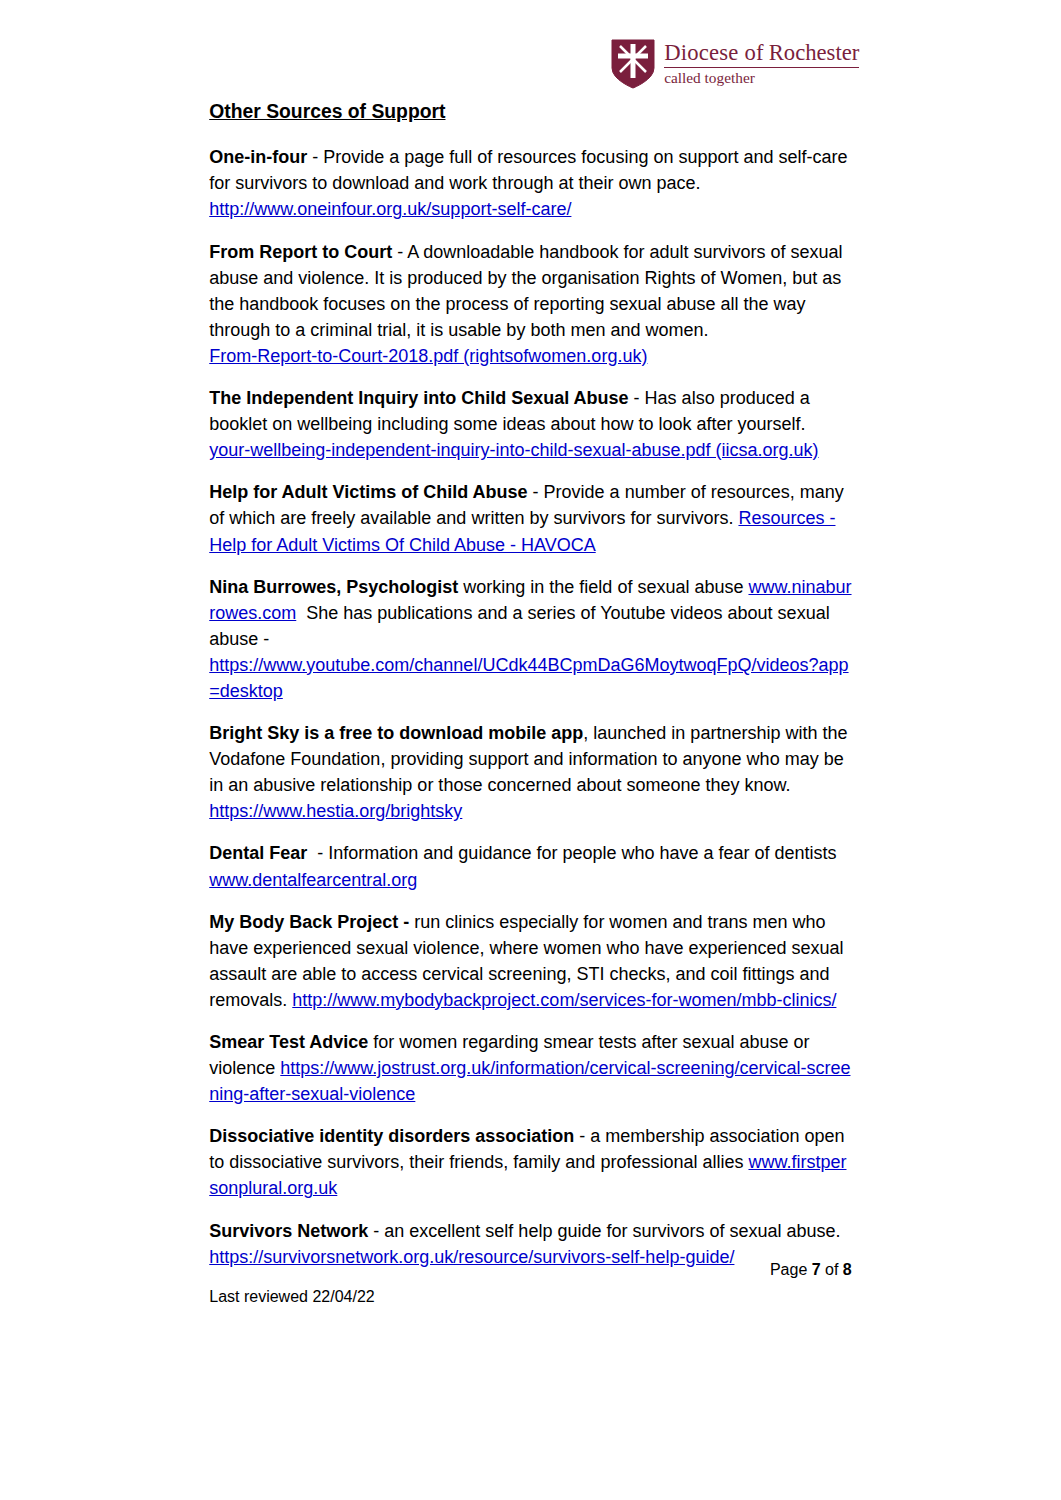Diocese of Rochester
called together
Other Sources of Support
One-in-four - Provide a page full of resources focusing on support and self-care for survivors to download and work through at their own pace.
http://www.oneinfour.org.uk/support-self-care/
From Report to Court - A downloadable handbook for adult survivors of sexual abuse and violence. It is produced by the organisation Rights of Women, but as the handbook focuses on the process of reporting sexual abuse all the way through to a criminal trial, it is usable by both men and women.
From-Report-to-Court-2018.pdf (rightsofwomen.org.uk)
The Independent Inquiry into Child Sexual Abuse - Has also produced a booklet on wellbeing including some ideas about how to look after yourself.
your-wellbeing-independent-inquiry-into-child-sexual-abuse.pdf (iicsa.org.uk)
Help for Adult Victims of Child Abuse - Provide a number of resources, many of which are freely available and written by survivors for survivors. Resources - Help for Adult Victims Of Child Abuse - HAVOCA
Nina Burrowes, Psychologist working in the field of sexual abuse www.ninaburrowes.com She has publications and a series of Youtube videos about sexual abuse -
https://www.youtube.com/channel/UCdk44BCpmDaG6MoytwoqFpQ/videos?app=desktop
Bright Sky is a free to download mobile app, launched in partnership with the Vodafone Foundation, providing support and information to anyone who may be in an abusive relationship or those concerned about someone they know.
https://www.hestia.org/brightsky
Dental Fear - Information and guidance for people who have a fear of dentists www.dentalfearcentral.org
My Body Back Project - run clinics especially for women and trans men who have experienced sexual violence, where women who have experienced sexual assault are able to access cervical screening, STI checks, and coil fittings and removals. http://www.mybodybackproject.com/services-for-women/mbb-clinics/
Smear Test Advice for women regarding smear tests after sexual abuse or violence https://www.jostrust.org.uk/information/cervical-screening/cervical-screening-after-sexual-violence
Dissociative identity disorders association - a membership association open to dissociative survivors, their friends, family and professional allies www.firstpersonplural.org.uk
Survivors Network - an excellent self help guide for survivors of sexual abuse. https://survivorsnetwork.org.uk/resource/survivors-self-help-guide/
Page 7 of 8
Last reviewed 22/04/22